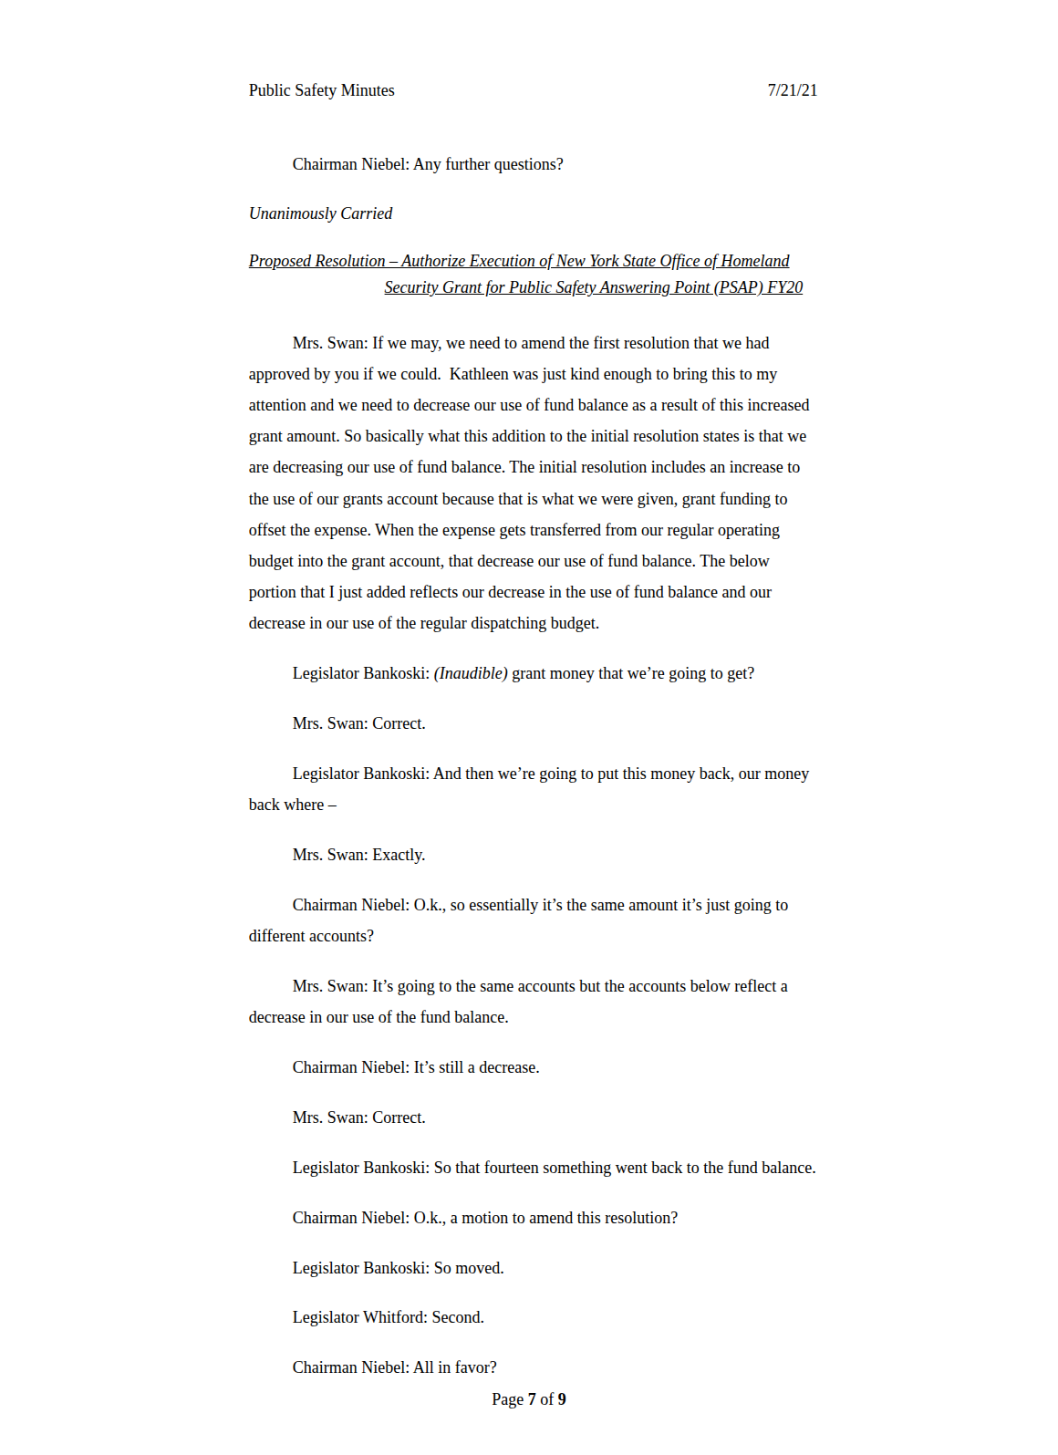Public Safety Minutes
7/21/21
Chairman Niebel: Any further questions?
Unanimously Carried
Proposed Resolution – Authorize Execution of New York State Office of Homeland Security Grant for Public Safety Answering Point (PSAP) FY20
Mrs. Swan: If we may, we need to amend the first resolution that we had approved by you if we could. Kathleen was just kind enough to bring this to my attention and we need to decrease our use of fund balance as a result of this increased grant amount. So basically what this addition to the initial resolution states is that we are decreasing our use of fund balance. The initial resolution includes an increase to the use of our grants account because that is what we were given, grant funding to offset the expense. When the expense gets transferred from our regular operating budget into the grant account, that decrease our use of fund balance. The below portion that I just added reflects our decrease in the use of fund balance and our decrease in our use of the regular dispatching budget.
Legislator Bankoski: (Inaudible) grant money that we’re going to get?
Mrs. Swan: Correct.
Legislator Bankoski: And then we’re going to put this money back, our money back where –
Mrs. Swan: Exactly.
Chairman Niebel: O.k., so essentially it’s the same amount it’s just going to different accounts?
Mrs. Swan: It’s going to the same accounts but the accounts below reflect a decrease in our use of the fund balance.
Chairman Niebel: It’s still a decrease.
Mrs. Swan: Correct.
Legislator Bankoski: So that fourteen something went back to the fund balance.
Chairman Niebel: O.k., a motion to amend this resolution?
Legislator Bankoski: So moved.
Legislator Whitford: Second.
Chairman Niebel: All in favor?
Page 7 of 9